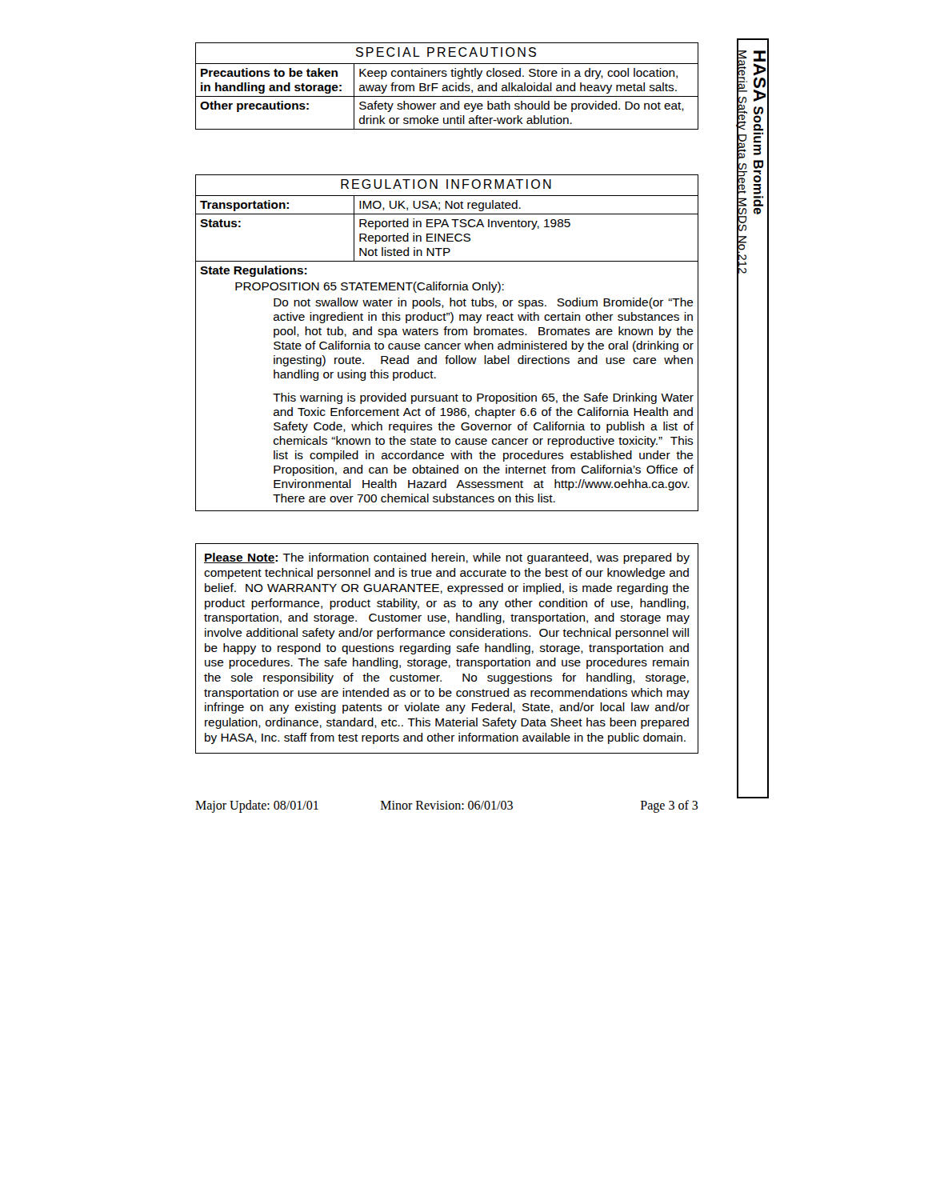HASA Sodium Bromide
Material Safety Data Sheet MSDS No.212
| SPECIAL PRECAUTIONS |
| --- |
| Precautions to be taken in handling and storage: | Keep containers tightly closed. Store in a dry, cool location, away from BrF acids, and alkaloidal and heavy metal salts. |
| Other precautions: | Safety shower and eye bath should be provided. Do not eat, drink or smoke until after-work ablution. |
| REGULATION INFORMATION |
| --- |
| Transportation: | IMO, UK, USA; Not regulated. |
| Status: | Reported in EPA TSCA Inventory, 1985 Reported in EINECS Not listed in NTP |
State Regulations:
PROPOSITION 65 STATEMENT(California Only):
Do not swallow water in pools, hot tubs, or spas. Sodium Bromide(or “The active ingredient in this product”) may react with certain other substances in pool, hot tub, and spa waters from bromates. Bromates are known by the State of California to cause cancer when administered by the oral (drinking or ingesting) route. Read and follow label directions and use care when handling or using this product.
This warning is provided pursuant to Proposition 65, the Safe Drinking Water and Toxic Enforcement Act of 1986, chapter 6.6 of the California Health and Safety Code, which requires the Governor of California to publish a list of chemicals “known to the state to cause cancer or reproductive toxicity.” This list is compiled in accordance with the procedures established under the Proposition, and can be obtained on the internet from California’s Office of Environmental Health Hazard Assessment at http://www.oehha.ca.gov. There are over 700 chemical substances on this list.
Please Note: The information contained herein, while not guaranteed, was prepared by competent technical personnel and is true and accurate to the best of our knowledge and belief. NO WARRANTY OR GUARANTEE, expressed or implied, is made regarding the product performance, product stability, or as to any other condition of use, handling, transportation, and storage. Customer use, handling, transportation, and storage may involve additional safety and/or performance considerations. Our technical personnel will be happy to respond to questions regarding safe handling, storage, transportation and use procedures. The safe handling, storage, transportation and use procedures remain the sole responsibility of the customer. No suggestions for handling, storage, transportation or use are intended as or to be construed as recommendations which may infringe on any existing patents or violate any Federal, State, and/or local law and/or regulation, ordinance, standard, etc.. This Material Safety Data Sheet has been prepared by HASA, Inc. staff from test reports and other information available in the public domain.
| Major Update: 08/01/01 | Minor Revision: 06/01/03 | Page 3 of 3 |